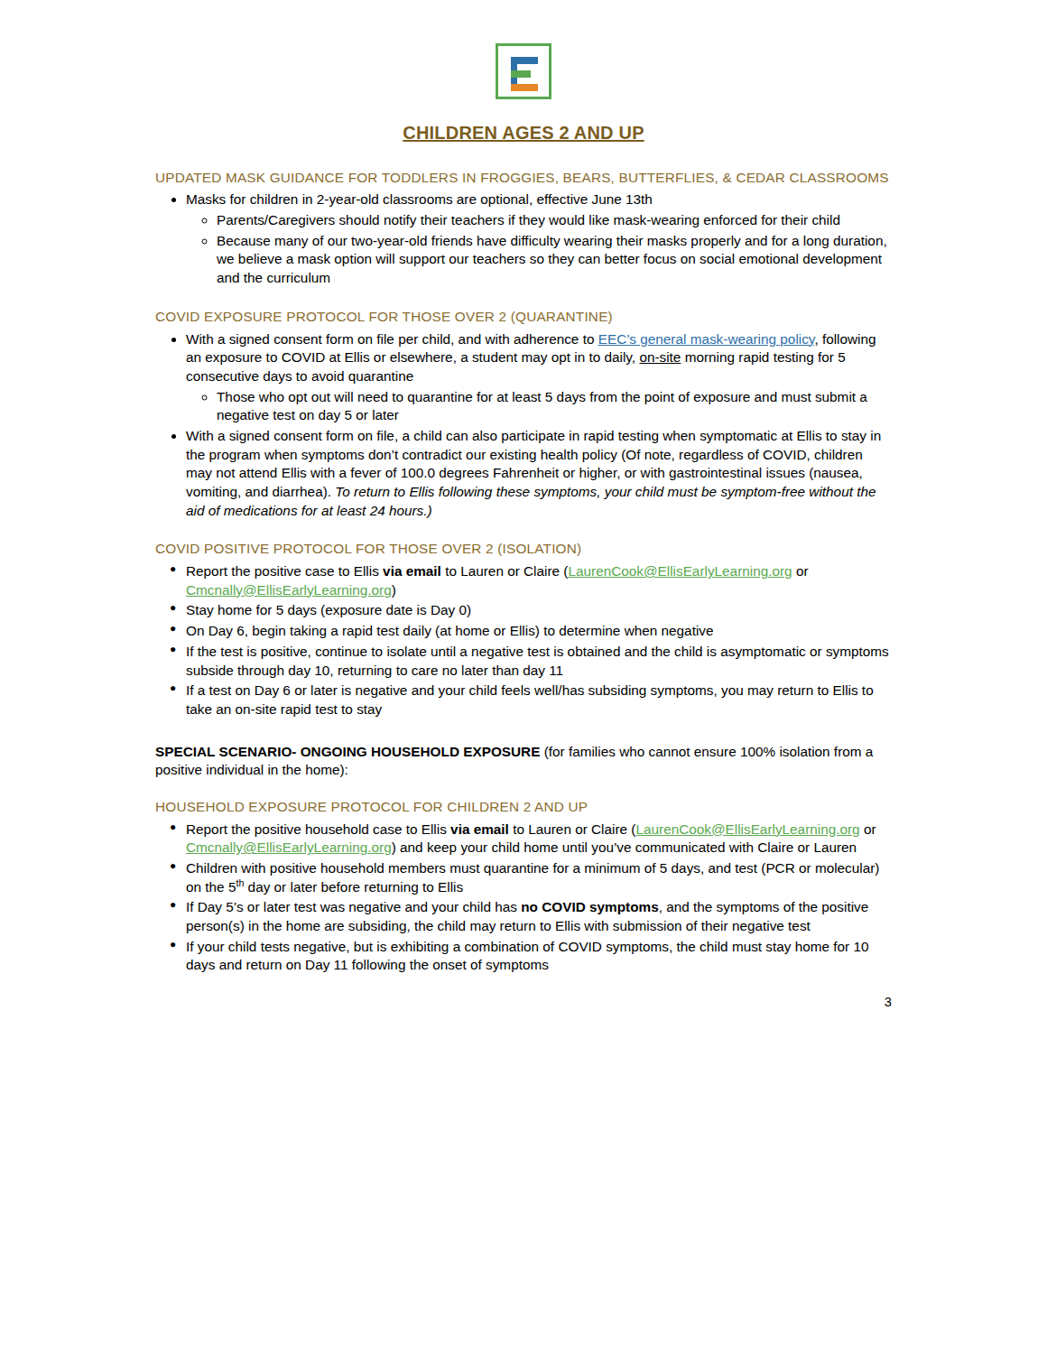CHILDREN AGES 2 AND UP
UPDATED MASK GUIDANCE FOR TODDLERS IN FROGGIES, BEARS, BUTTERFLIES, & CEDAR CLASSROOMS
Masks for children in 2-year-old classrooms are optional, effective June 13th
Parents/Caregivers should notify their teachers if they would like mask-wearing enforced for their child
Because many of our two-year-old friends have difficulty wearing their masks properly and for a long duration, we believe a mask option will support our teachers so they can better focus on social emotional development and the curriculum
COVID EXPOSURE PROTOCOL FOR THOSE OVER 2 (QUARANTINE)
With a signed consent form on file per child, and with adherence to EEC’s general mask-wearing policy, following an exposure to COVID at Ellis or elsewhere, a student may opt in to daily, on-site morning rapid testing for 5 consecutive days to avoid quarantine
Those who opt out will need to quarantine for at least 5 days from the point of exposure and must submit a negative test on day 5 or later
With a signed consent form on file, a child can also participate in rapid testing when symptomatic at Ellis to stay in the program when symptoms don’t contradict our existing health policy (Of note, regardless of COVID, children may not attend Ellis with a fever of 100.0 degrees Fahrenheit or higher, or with gastrointestinal issues (nausea, vomiting, and diarrhea). To return to Ellis following these symptoms, your child must be symptom-free without the aid of medications for at least 24 hours.)
COVID POSITIVE PROTOCOL FOR THOSE OVER 2 (ISOLATION)
Report the positive case to Ellis via email to Lauren or Claire (LaurenCook@EllisEarlyLearning.org or Cmcnally@EllisEarlyLearning.org)
Stay home for 5 days (exposure date is Day 0)
On Day 6, begin taking a rapid test daily (at home or Ellis) to determine when negative
If the test is positive, continue to isolate until a negative test is obtained and the child is asymptomatic or symptoms subside through day 10, returning to care no later than day 11
If a test on Day 6 or later is negative and your child feels well/has subsiding symptoms, you may return to Ellis to take an on-site rapid test to stay
SPECIAL SCENARIO- ONGOING HOUSEHOLD EXPOSURE (for families who cannot ensure 100% isolation from a positive individual in the home):
HOUSEHOLD EXPOSURE PROTOCOL FOR CHILDREN 2 AND UP
Report the positive household case to Ellis via email to Lauren or Claire (LaurenCook@EllisEarlyLearning.org or Cmcnally@EllisEarlyLearning.org) and keep your child home until you’ve communicated with Claire or Lauren
Children with positive household members must quarantine for a minimum of 5 days, and test (PCR or molecular) on the 5th day or later before returning to Ellis
If Day 5’s or later test was negative and your child has no COVID symptoms, and the symptoms of the positive person(s) in the home are subsiding, the child may return to Ellis with submission of their negative test
If your child tests negative, but is exhibiting a combination of COVID symptoms, the child must stay home for 10 days and return on Day 11 following the onset of symptoms
3